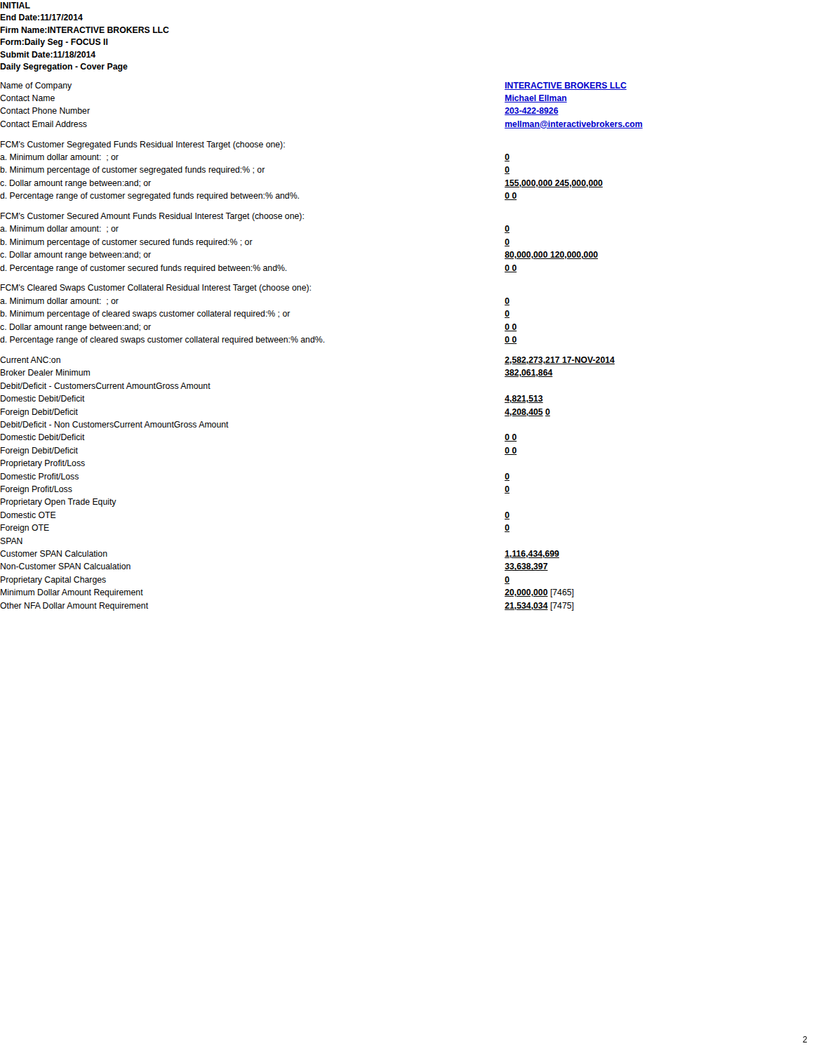INITIAL
End Date:11/17/2014
Firm Name:INTERACTIVE BROKERS LLC
Form:Daily Seg - FOCUS II
Submit Date:11/18/2014
Daily Segregation - Cover Page
| Name of Company | INTERACTIVE BROKERS LLC |
| Contact Name | Michael Ellman |
| Contact Phone Number | 203-422-8926 |
| Contact Email Address | mellman@interactivebrokers.com |
| FCM's Customer Segregated Funds Residual Interest Target (choose one): |
| a. Minimum dollar amount: ; or | 0 |
| b. Minimum percentage of customer segregated funds required:% ; or | 0 |
| c. Dollar amount range between:and; or | 155,000,000 245,000,000 |
| d. Percentage range of customer segregated funds required between:% and%. | 0 0 |
| FCM's Customer Secured Amount Funds Residual Interest Target (choose one): |
| a. Minimum dollar amount: ; or | 0 |
| b. Minimum percentage of customer secured funds required:% ; or | 0 |
| c. Dollar amount range between:and; or | 80,000,000 120,000,000 |
| d. Percentage range of customer secured funds required between:% and%. | 0 0 |
| FCM's Cleared Swaps Customer Collateral Residual Interest Target (choose one): |
| a. Minimum dollar amount: ; or | 0 |
| b. Minimum percentage of cleared swaps customer collateral required:% ; or | 0 |
| c. Dollar amount range between:and; or | 0 0 |
| d. Percentage range of cleared swaps customer collateral required between:% and%. | 0 0 |
| Current ANC:on | 2,582,273,217 17-NOV-2014 |
| Broker Dealer Minimum | 382,061,864 |
| Debit/Deficit - CustomersCurrent AmountGross Amount | |
| Domestic Debit/Deficit | 4,821,513 |
| Foreign Debit/Deficit | 4,208,405 0 |
| Debit/Deficit - Non CustomersCurrent AmountGross Amount | |
| Domestic Debit/Deficit | 0 0 |
| Foreign Debit/Deficit | 0 0 |
| Proprietary Profit/Loss | |
| Domestic Profit/Loss | 0 |
| Foreign Profit/Loss | 0 |
| Proprietary Open Trade Equity | |
| Domestic OTE | 0 |
| Foreign OTE | 0 |
| SPAN | |
| Customer SPAN Calculation | 1,116,434,699 |
| Non-Customer SPAN Calcualation | 33,638,397 |
| Proprietary Capital Charges | 0 |
| Minimum Dollar Amount Requirement | 20,000,000 [7465] |
| Other NFA Dollar Amount Requirement | 21,534,034 [7475] |
2